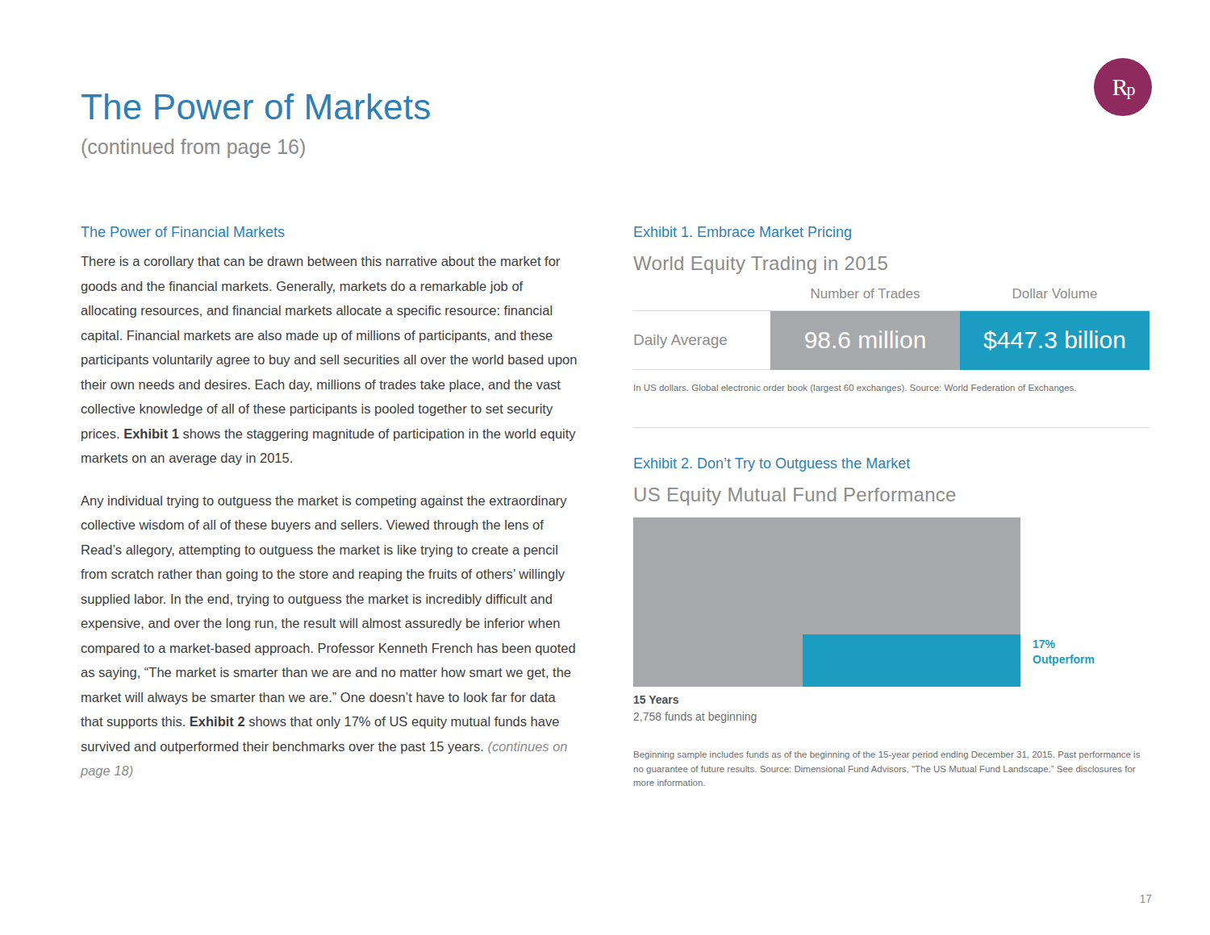Rp
The Power of Markets
(continued from page 16)
The Power of Financial Markets
There is a corollary that can be drawn between this narrative about the market for goods and the financial markets. Generally, markets do a remarkable job of allocating resources, and financial markets allocate a specific resource: financial capital. Financial markets are also made up of millions of participants, and these participants voluntarily agree to buy and sell securities all over the world based upon their own needs and desires. Each day, millions of trades take place, and the vast collective knowledge of all of these participants is pooled together to set security prices. Exhibit 1 shows the staggering magnitude of participation in the world equity markets on an average day in 2015.
Any individual trying to outguess the market is competing against the extraordinary collective wisdom of all of these buyers and sellers. Viewed through the lens of Read’s allegory, attempting to outguess the market is like trying to create a pencil from scratch rather than going to the store and reaping the fruits of others’ willingly supplied labor. In the end, trying to outguess the market is incredibly difficult and expensive, and over the long run, the result will almost assuredly be inferior when compared to a market-based approach. Professor Kenneth French has been quoted as saying, “The market is smarter than we are and no matter how smart we get, the market will always be smarter than we are.” One doesn’t have to look far for data that supports this. Exhibit 2 shows that only 17% of US equity mutual funds have survived and outperformed their benchmarks over the past 15 years. (continues on page 18)
Exhibit 1. Embrace Market Pricing
World Equity Trading in 2015
| | Number of Trades | Dollar Volume |
| --- | --- | --- |
| Daily Average | 98.6 million | $447.3 billion |
In US dollars. Global electronic order book (largest 60 exchanges). Source: World Federation of Exchanges.
Exhibit 2. Don’t Try to Outguess the Market
US Equity Mutual Fund Performance
17%
Outperform
15 Years
2,758 funds at beginning
Beginning sample includes funds as of the beginning of the 15-year period ending December 31, 2015. Past performance is no guarantee of future results. Source: Dimensional Fund Advisors, “The US Mutual Fund Landscape.” See disclosures for more information.
17